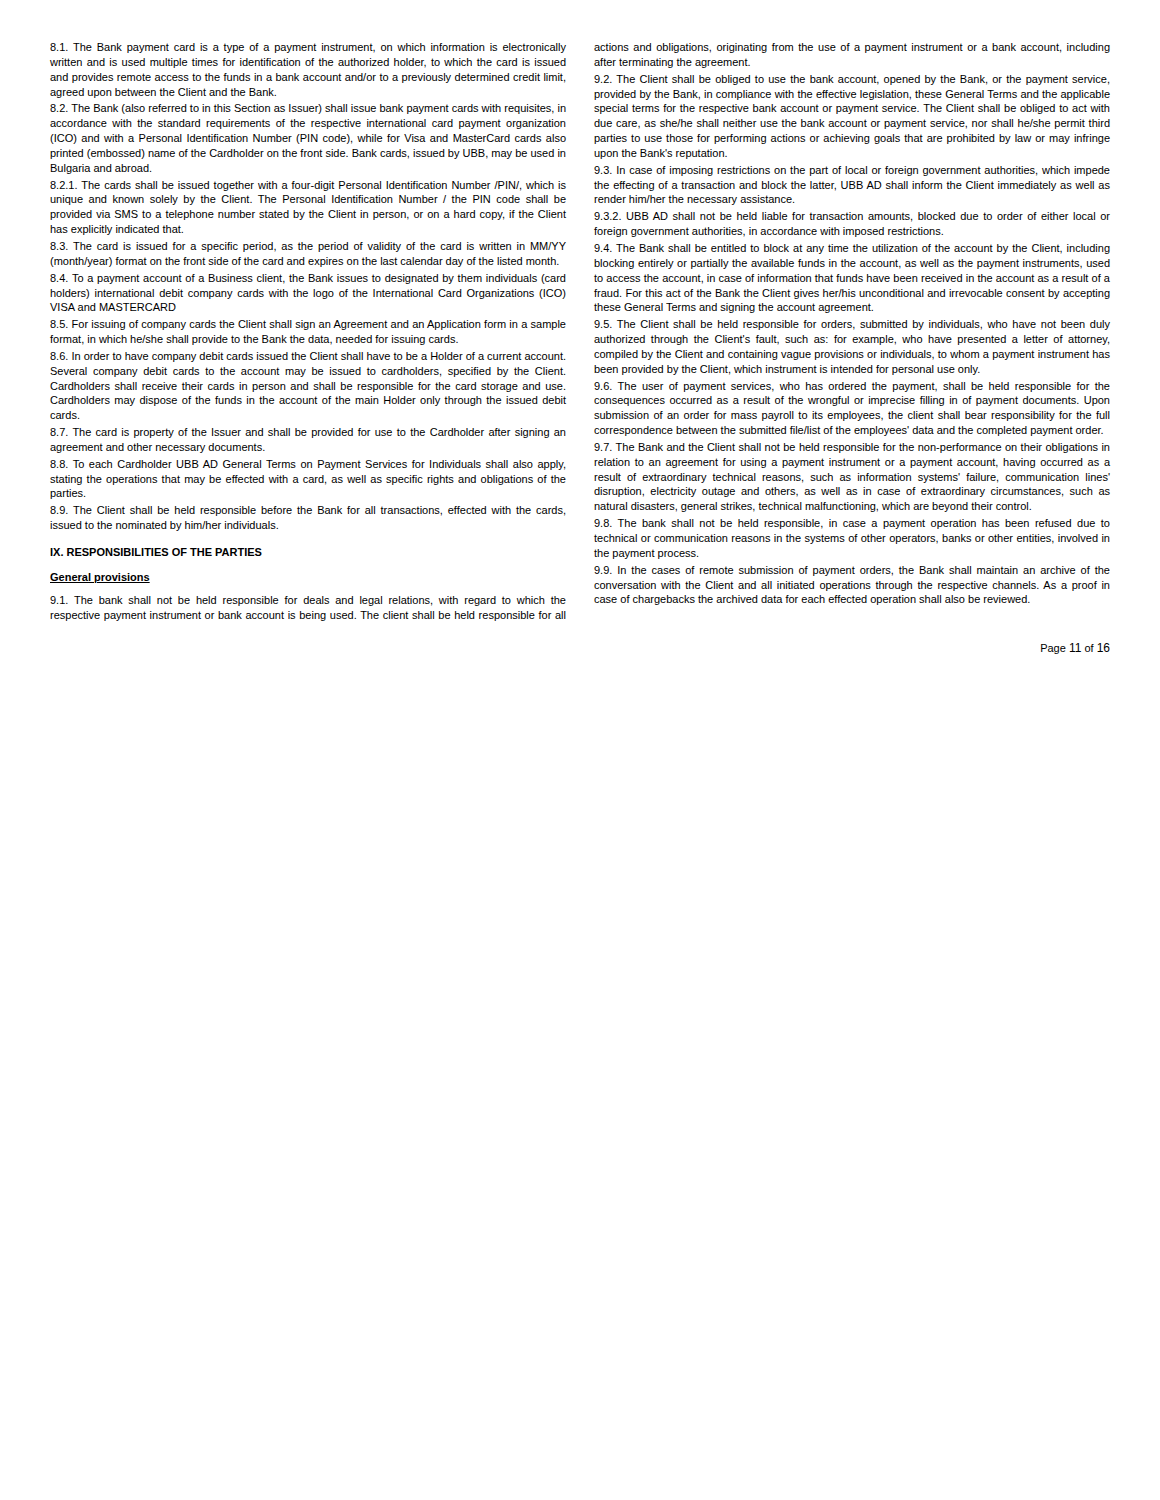8.1. The Bank payment card is a type of a payment instrument, on which information is electronically written and is used multiple times for identification of the authorized holder, to which the card is issued and provides remote access to the funds in a bank account and/or to a previously determined credit limit, agreed upon between the Client and the Bank.
8.2. The Bank (also referred to in this Section as Issuer) shall issue bank payment cards with requisites, in accordance with the standard requirements of the respective international card payment organization (ICO) and with a Personal Identification Number (PIN code), while for Visa and MasterCard cards also printed (embossed) name of the Cardholder on the front side. Bank cards, issued by UBB, may be used in Bulgaria and abroad.
8.2.1. The cards shall be issued together with a four-digit Personal Identification Number /PIN/, which is unique and known solely by the Client. The Personal Identification Number / the PIN code shall be provided via SMS to a telephone number stated by the Client in person, or on a hard copy, if the Client has explicitly indicated that.
8.3. The card is issued for a specific period, as the period of validity of the card is written in MM/YY (month/year) format on the front side of the card and expires on the last calendar day of the listed month.
8.4. To a payment account of a Business client, the Bank issues to designated by them individuals (card holders) international debit company cards with the logo of the International Card Organizations (ICO) VISA and MASTERCARD
8.5. For issuing of company cards the Client shall sign an Agreement and an Application form in a sample format, in which he/she shall provide to the Bank the data, needed for issuing cards.
8.6. In order to have company debit cards issued the Client shall have to be a Holder of a current account. Several company debit cards to the account may be issued to cardholders, specified by the Client. Cardholders shall receive their cards in person and shall be responsible for the card storage and use. Cardholders may dispose of the funds in the account of the main Holder only through the issued debit cards.
8.7. The card is property of the Issuer and shall be provided for use to the Cardholder after signing an agreement and other necessary documents.
8.8. To each Cardholder UBB AD General Terms on Payment Services for Individuals shall also apply, stating the operations that may be effected with a card, as well as specific rights and obligations of the parties.
8.9. The Client shall be held responsible before the Bank for all transactions, effected with the cards, issued to the nominated by him/her individuals.
IX. RESPONSIBILITIES OF THE PARTIES
General provisions
9.1. The bank shall not be held responsible for deals and legal relations, with regard to which the respective payment instrument or bank account is being used. The client shall be held responsible for all actions and obligations, originating from the use of a payment instrument or a bank account, including after terminating the agreement.
9.2. The Client shall be obliged to use the bank account, opened by the Bank, or the payment service, provided by the Bank, in compliance with the effective legislation, these General Terms and the applicable special terms for the respective bank account or payment service. The Client shall be obliged to act with due care, as she/he shall neither use the bank account or payment service, nor shall he/she permit third parties to use those for performing actions or achieving goals that are prohibited by law or may infringe upon the Bank's reputation.
9.3. In case of imposing restrictions on the part of local or foreign government authorities, which impede the effecting of a transaction and block the latter, UBB AD shall inform the Client immediately as well as render him/her the necessary assistance.
9.3.2. UBB AD shall not be held liable for transaction amounts, blocked due to order of either local or foreign government authorities, in accordance with imposed restrictions.
9.4. The Bank shall be entitled to block at any time the utilization of the account by the Client, including blocking entirely or partially the available funds in the account, as well as the payment instruments, used to access the account, in case of information that funds have been received in the account as a result of a fraud. For this act of the Bank the Client gives her/his unconditional and irrevocable consent by accepting these General Terms and signing the account agreement.
9.5. The Client shall be held responsible for orders, submitted by individuals, who have not been duly authorized through the Client's fault, such as: for example, who have presented a letter of attorney, compiled by the Client and containing vague provisions or individuals, to whom a payment instrument has been provided by the Client, which instrument is intended for personal use only.
9.6. The user of payment services, who has ordered the payment, shall be held responsible for the consequences occurred as a result of the wrongful or imprecise filling in of payment documents. Upon submission of an order for mass payroll to its employees, the client shall bear responsibility for the full correspondence between the submitted file/list of the employees' data and the completed payment order.
9.7. The Bank and the Client shall not be held responsible for the non-performance on their obligations in relation to an agreement for using a payment instrument or a payment account, having occurred as a result of extraordinary technical reasons, such as information systems' failure, communication lines' disruption, electricity outage and others, as well as in case of extraordinary circumstances, such as natural disasters, general strikes, technical malfunctioning, which are beyond their control.
9.8. The bank shall not be held responsible, in case a payment operation has been refused due to technical or communication reasons in the systems of other operators, banks or other entities, involved in the payment process.
9.9. In the cases of remote submission of payment orders, the Bank shall maintain an archive of the conversation with the Client and all initiated operations through the respective channels. As a proof in case of chargebacks the archived data for each effected operation shall also be reviewed.
Page 11 of 16